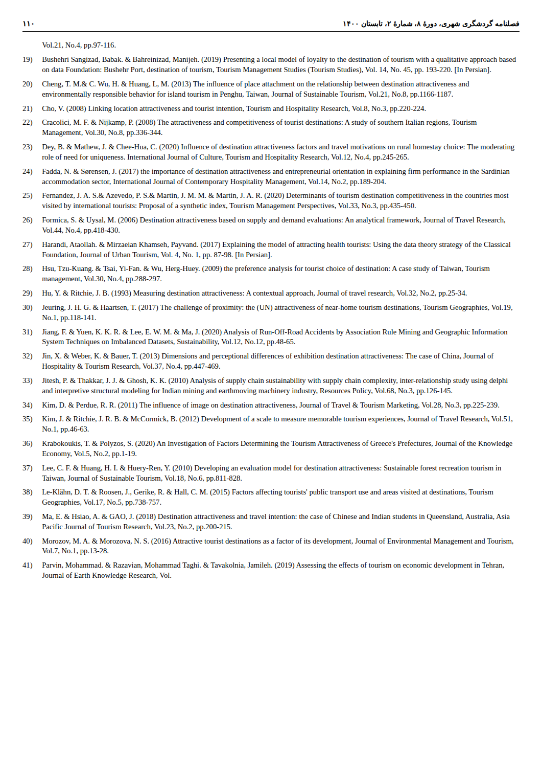فصلنامه گردشگری شهری، دورۀ ۸، شمارۀ ۲، تابستان ۱۴۰۰ ۱۱۰
Vol.21, No.4, pp.97-116.
Bushehri Sangizad, Babak. & Bahreinizad, Manijeh. (2019) Presenting a local model of loyalty to the destination of tourism with a qualitative approach based on data Foundation: Bushehr Port, destination of tourism, Tourism Management Studies (Tourism Studies), Vol. 14, No. 45, pp. 193-220. [In Persian].
Cheng, T. M.& C. Wu, H. & Huang, L, M. (2013) The influence of place attachment on the relationship between destination attractiveness and environmentally responsible behavior for island tourism in Penghu, Taiwan, Journal of Sustainable Tourism, Vol.21, No.8, pp.1166-1187.
Cho, V. (2008) Linking location attractiveness and tourist intention, Tourism and Hospitality Research, Vol.8, No.3, pp.220-224.
Cracolici, M. F. & Nijkamp, P. (2008) The attractiveness and competitiveness of tourist destinations: A study of southern Italian regions, Tourism Management, Vol.30, No.8, pp.336-344.
Dey, B. & Mathew, J. & Chee-Hua, C. (2020) Influence of destination attractiveness factors and travel motivations on rural homestay choice: The moderating role of need for uniqueness. International Journal of Culture, Tourism and Hospitality Research, Vol.12, No.4, pp.245-265.
Fadda, N. & Sørensen, J. (2017) the importance of destination attractiveness and entrepreneurial orientation in explaining firm performance in the Sardinian accommodation sector, International Journal of Contemporary Hospitality Management, Vol.14, No.2, pp.189-204.
Fernandez, J. A. S.& Azevedo, P. S.& Martín, J. M. M. & Martín, J. A. R. (2020) Determinants of tourism destination competitiveness in the countries most visited by international tourists: Proposal of a synthetic index, Tourism Management Perspectives, Vol.33, No.3, pp.435-450.
Formica, S. & Uysal, M. (2006) Destination attractiveness based on supply and demand evaluations: An analytical framework, Journal of Travel Research, Vol.44, No.4, pp.418-430.
Harandi, Ataollah. & Mirzaeian Khamseh, Payvand. (2017) Explaining the model of attracting health tourists: Using the data theory strategy of the Classical Foundation, Journal of Urban Tourism, Vol. 4, No. 1, pp. 87-98. [In Persian].
Hsu, Tzu-Kuang. & Tsai, Yi-Fan. & Wu, Herg-Huey. (2009) the preference analysis for tourist choice of destination: A case study of Taiwan, Tourism management, Vol.30, No.4, pp.288-297.
Hu, Y. & Ritchie, J. B. (1993) Measuring destination attractiveness: A contextual approach, Journal of travel research, Vol.32, No.2, pp.25-34.
Jeuring, J. H. G. & Haartsen, T. (2017) The challenge of proximity: the (UN) attractiveness of near-home tourism destinations, Tourism Geographies, Vol.19, No.1, pp.118-141.
Jiang, F. & Yuen, K. K. R. & Lee, E. W. M. & Ma, J. (2020) Analysis of Run-Off-Road Accidents by Association Rule Mining and Geographic Information System Techniques on Imbalanced Datasets, Sustainability, Vol.12, No.12, pp.48-65.
Jin, X. & Weber, K. & Bauer, T. (2013) Dimensions and perceptional differences of exhibition destination attractiveness: The case of China, Journal of Hospitality & Tourism Research, Vol.37, No.4, pp.447-469.
Jitesh, P. & Thakkar, J. J. & Ghosh, K. K. (2010) Analysis of supply chain sustainability with supply chain complexity, inter-relationship study using delphi and interpretive structural modeling for Indian mining and earthmoving machinery industry, Resources Policy, Vol.68, No.3, pp.126-145.
Kim, D. & Perdue, R. R. (2011) The influence of image on destination attractiveness, Journal of Travel & Tourism Marketing, Vol.28, No.3, pp.225-239.
Kim, J. & Ritchie, J. R. B. & McCormick, B. (2012) Development of a scale to measure memorable tourism experiences, Journal of Travel Research, Vol.51, No.1, pp.46-63.
Krabokoukis, T. & Polyzos, S. (2020) An Investigation of Factors Determining the Tourism Attractiveness of Greece's Prefectures, Journal of the Knowledge Economy, Vol.5, No.2, pp.1-19.
Lee, C. F. & Huang, H. I. & Huery-Ren, Y. (2010) Developing an evaluation model for destination attractiveness: Sustainable forest recreation tourism in Taiwan, Journal of Sustainable Tourism, Vol.18, No.6, pp.811-828.
Le-Klähn, D. T. & Roosen, J., Gerike, R. & Hall, C. M. (2015) Factors affecting tourists' public transport use and areas visited at destinations, Tourism Geographies, Vol.17, No.5, pp.738-757.
Ma, E. & Hsiao, A. & GAO, J. (2018) Destination attractiveness and travel intention: the case of Chinese and Indian students in Queensland, Australia, Asia Pacific Journal of Tourism Research, Vol.23, No.2, pp.200-215.
Morozov, M. A. & Morozova, N. S. (2016) Attractive tourist destinations as a factor of its development, Journal of Environmental Management and Tourism, Vol.7, No.1, pp.13-28.
Parvin, Mohammad. & Razavian, Mohammad Taghi. & Tavakolnia, Jamileh. (2019) Assessing the effects of tourism on economic development in Tehran, Journal of Earth Knowledge Research, Vol.